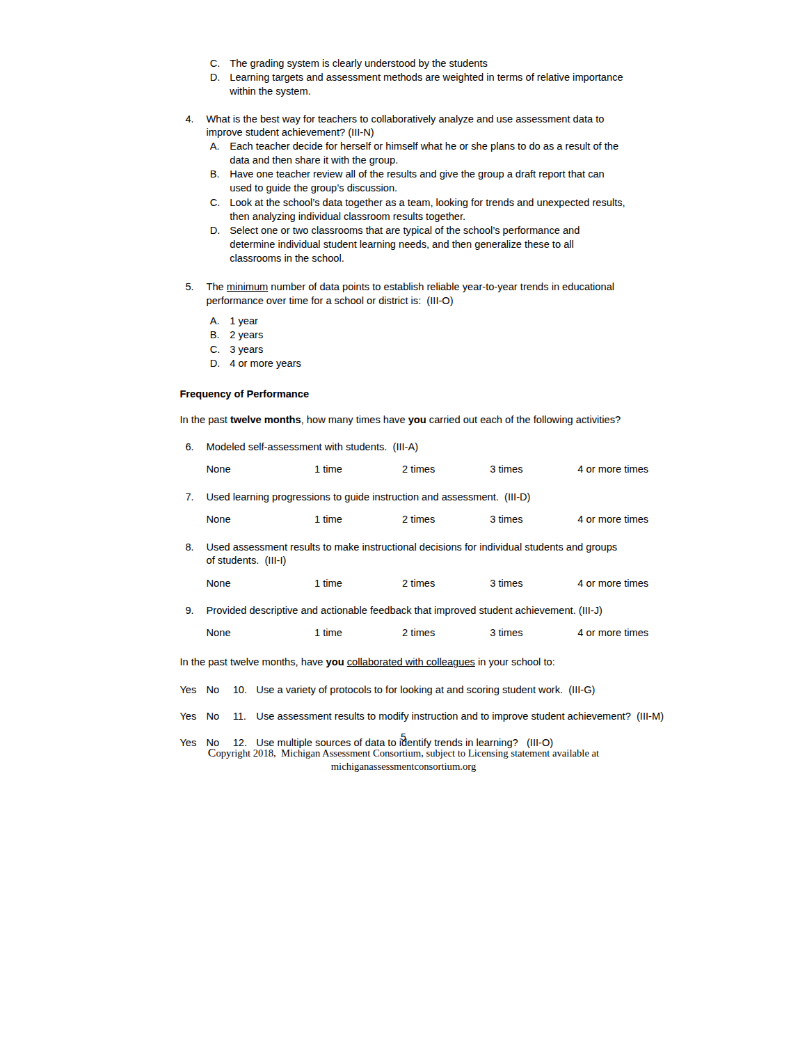C. The grading system is clearly understood by the students
D. Learning targets and assessment methods are weighted in terms of relative importance within the system.
4. What is the best way for teachers to collaboratively analyze and use assessment data to improve student achievement? (III-N)
A. Each teacher decide for herself or himself what he or she plans to do as a result of the data and then share it with the group.
B. Have one teacher review all of the results and give the group a draft report that can used to guide the group’s discussion.
C. Look at the school’s data together as a team, looking for trends and unexpected results, then analyzing individual classroom results together.
D. Select one or two classrooms that are typical of the school’s performance and determine individual student learning needs, and then generalize these to all classrooms in the school.
5. The minimum number of data points to establish reliable year-to-year trends in educational performance over time for a school or district is: (III-O)
A. 1 year
B. 2 years
C. 3 years
D. 4 or more years
Frequency of Performance
In the past twelve months, how many times have you carried out each of the following activities?
6. Modeled self-assessment with students. (III-A)
None 1 time 2 times 3 times 4 or more times
7. Used learning progressions to guide instruction and assessment. (III-D)
None 1 time 2 times 3 times 4 or more times
8. Used assessment results to make instructional decisions for individual students and groups of students. (III-I)
None 1 time 2 times 3 times 4 or more times
9. Provided descriptive and actionable feedback that improved student achievement. (III-J)
None 1 time 2 times 3 times 4 or more times
In the past twelve months, have you collaborated with colleagues in your school to:
Yes No 10. Use a variety of protocols to for looking at and scoring student work. (III-G)
Yes No 11. Use assessment results to modify instruction and to improve student achievement? (III-M)
Yes No 12. Use multiple sources of data to identify trends in learning? (III-O)
5
Copyright 2018, Michigan Assessment Consortium, subject to Licensing statement available at
michiganassessmentconsortium.org